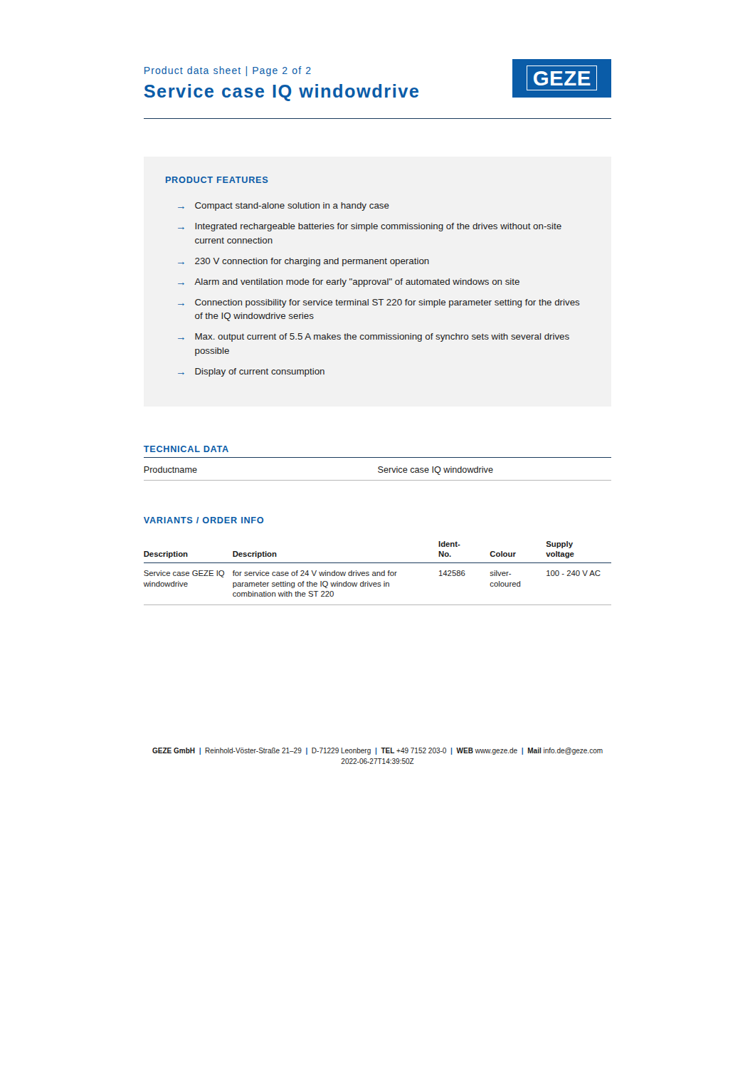Product data sheet | Page 2 of 2
Service case IQ windowdrive
GEZE
PRODUCT FEATURES
Compact stand-alone solution in a handy case
Integrated rechargeable batteries for simple commissioning of the drives without on-site current connection
230 V connection for charging and permanent operation
Alarm and ventilation mode for early "approval" of automated windows on site
Connection possibility for service terminal ST 220 for simple parameter setting for the drives of the IQ windowdrive series
Max. output current of 5.5 A makes the commissioning of synchro sets with several drives possible
Display of current consumption
TECHNICAL DATA
| Productname | Service case IQ windowdrive |
VARIANTS / ORDER INFO
| Description | Description | Ident- No. | Colour | Supply voltage |
| --- | --- | --- | --- | --- |
| Service case GEZE IQ windowdrive | for service case of 24 V window drives and for parameter setting of the IQ window drives in combination with the ST 220 | 142586 | silver-coloured | 100 - 240 V AC |
GEZE GmbH|Reinhold-Vöster-Straße 21–29|D-71229 Leonberg|TEL +49 7152 203-0|WEB www.geze.de|Mail info.de@geze.com
2022-06-27T14:39:50Z